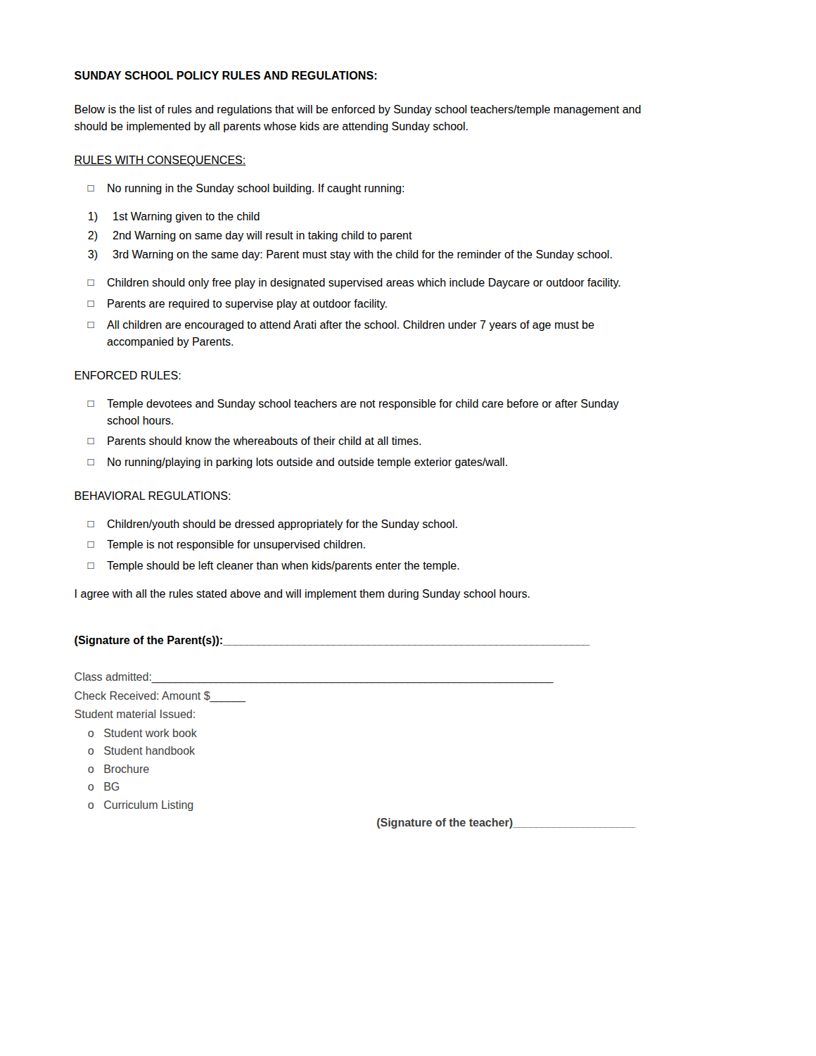SUNDAY SCHOOL POLICY RULES AND REGULATIONS:
Below is the list of rules and regulations that will be enforced by Sunday school teachers/temple management and should be implemented by all parents whose kids are attending Sunday school.
RULES WITH CONSEQUENCES:
No running in the Sunday school building. If caught running:
1st Warning given to the child
2nd Warning on same day will result in taking child to parent
3rd Warning on the same day: Parent must stay with the child for the reminder of the Sunday school.
Children should only free play in designated supervised areas which include Daycare or outdoor facility.
Parents are required to supervise play at outdoor facility.
All children are encouraged to attend Arati after the school. Children under 7 years of age must be accompanied by Parents.
ENFORCED RULES:
Temple devotees and Sunday school teachers are not responsible for child care before or after Sunday school hours.
Parents should know the whereabouts of their child at all times.
No running/playing in parking lots outside and outside temple exterior gates/wall.
BEHAVIORAL REGULATIONS:
Children/youth should be dressed appropriately for the Sunday school.
Temple is not responsible for unsupervised children.
Temple should be left cleaner than when kids/parents enter the temple.
I agree with all the rules stated above and will implement them during Sunday school hours.
(Signature of the Parent(s)):_______________________________________________________________
Class admitted:_____________________________________________________________________
Check Received: Amount $______
Student material Issued:
Student work book
Student handbook
Brochure
BG
Curriculum Listing
(Signature of the teacher)_____________________